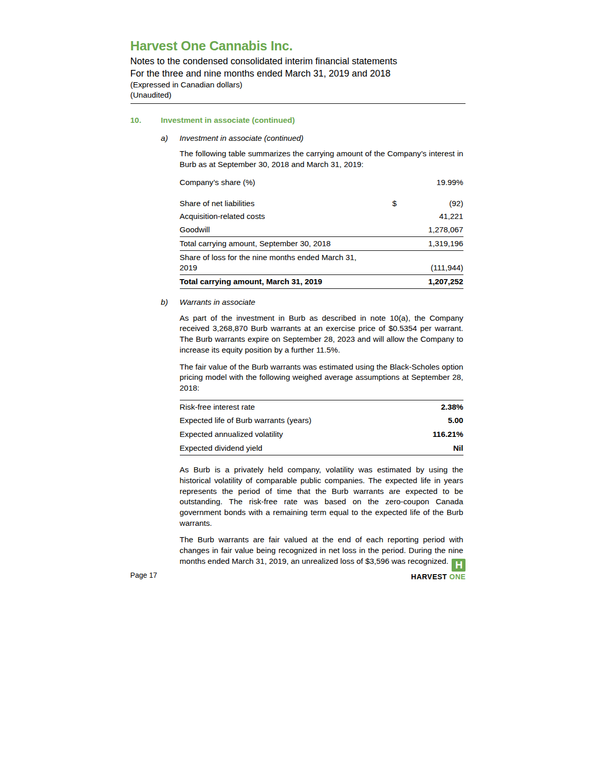Harvest One Cannabis Inc.
Notes to the condensed consolidated interim financial statements
For the three and nine months ended March 31, 2019 and 2018
(Expressed in Canadian dollars)
(Unaudited)
10.
Investment in associate (continued)
a)
Investment in associate (continued)
The following table summarizes the carrying amount of the Company’s interest in Burb as at September 30, 2018 and March 31, 2019:
| Company’s share (%) | | 19.99% |
| Share of net liabilities | $ | (92) |
| Acquisition-related costs | | 41,221 |
| Goodwill | | 1,278,067 |
| Total carrying amount, September 30, 2018 | | 1,319,196 |
| Share of loss for the nine months ended March 31, 2019 | | (111,944) |
| Total carrying amount, March 31, 2019 | | 1,207,252 |
b)
Warrants in associate
As part of the investment in Burb as described in note 10(a), the Company received 3,268,870 Burb warrants at an exercise price of $0.5354 per warrant. The Burb warrants expire on September 28, 2023 and will allow the Company to increase its equity position by a further 11.5%.
The fair value of the Burb warrants was estimated using the Black-Scholes option pricing model with the following weighed average assumptions at September 28, 2018:
| Risk-free interest rate | 2.38% |
| Expected life of Burb warrants (years) | 5.00 |
| Expected annualized volatility | 116.21% |
| Expected dividend yield | Nil |
As Burb is a privately held company, volatility was estimated by using the historical volatility of comparable public companies. The expected life in years represents the period of time that the Burb warrants are expected to be outstanding. The risk-free rate was based on the zero-coupon Canada government bonds with a remaining term equal to the expected life of the Burb warrants.
The Burb warrants are fair valued at the end of each reporting period with changes in fair value being recognized in net loss in the period. During the nine months ended March 31, 2019, an unrealized loss of $3,596 was recognized.
Page 17
H
HARVEST ONE